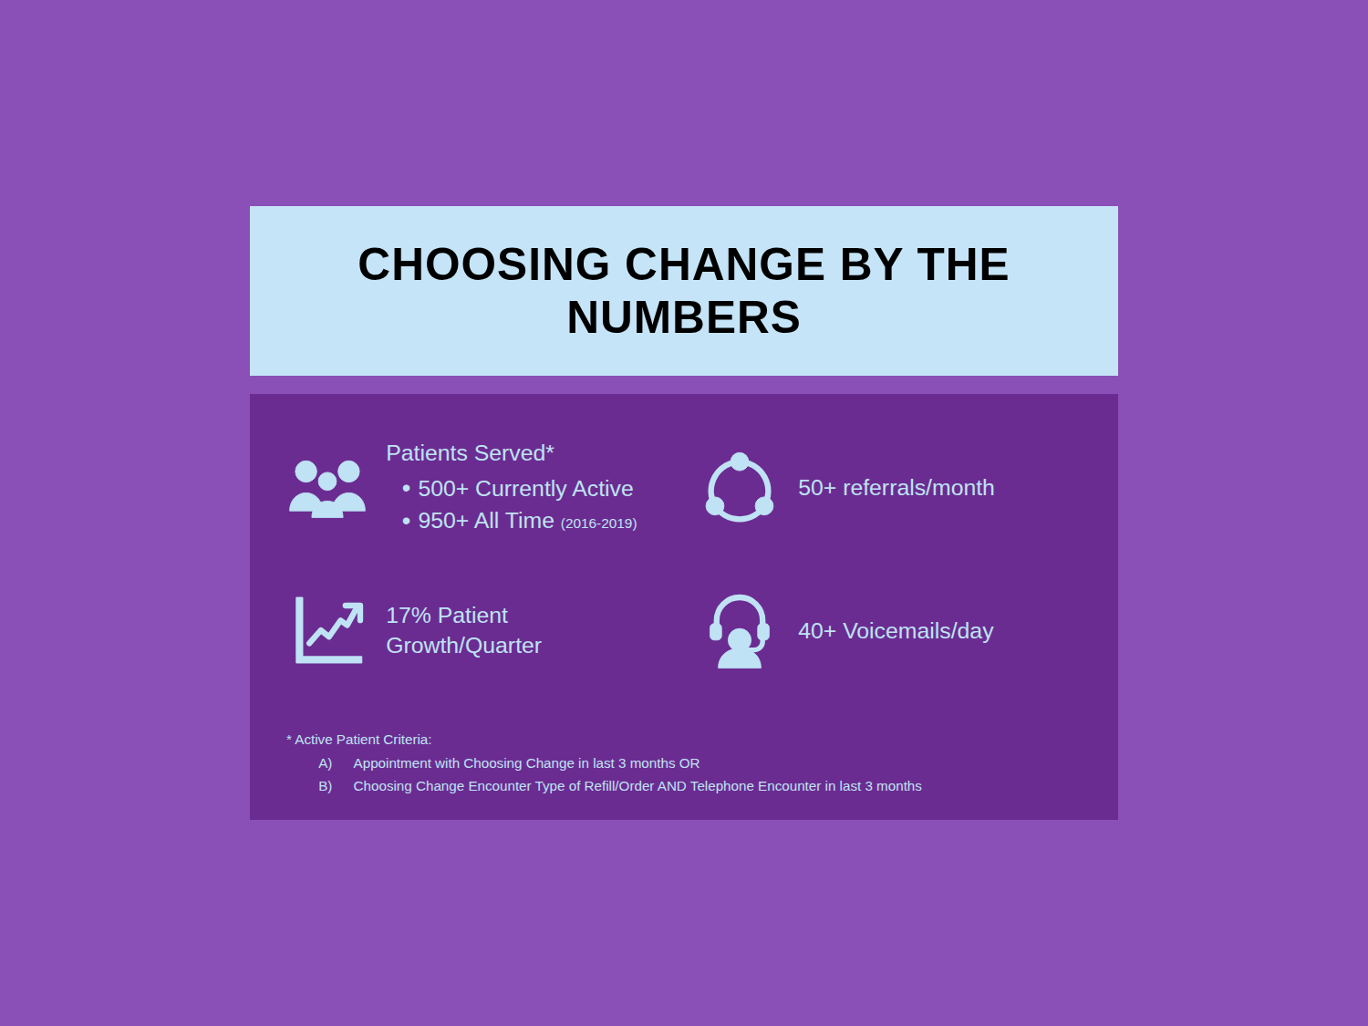Choosing Change by the Numbers
Patients Served*
500+ Currently Active
950+ All Time (2016-2019)
50+ referrals/month
17% Patient Growth/Quarter
40+ Voicemails/day
* Active Patient Criteria:
Appointment with Choosing Change in last 3 months OR
Choosing Change Encounter Type of Refill/Order AND Telephone Encounter in last 3 months